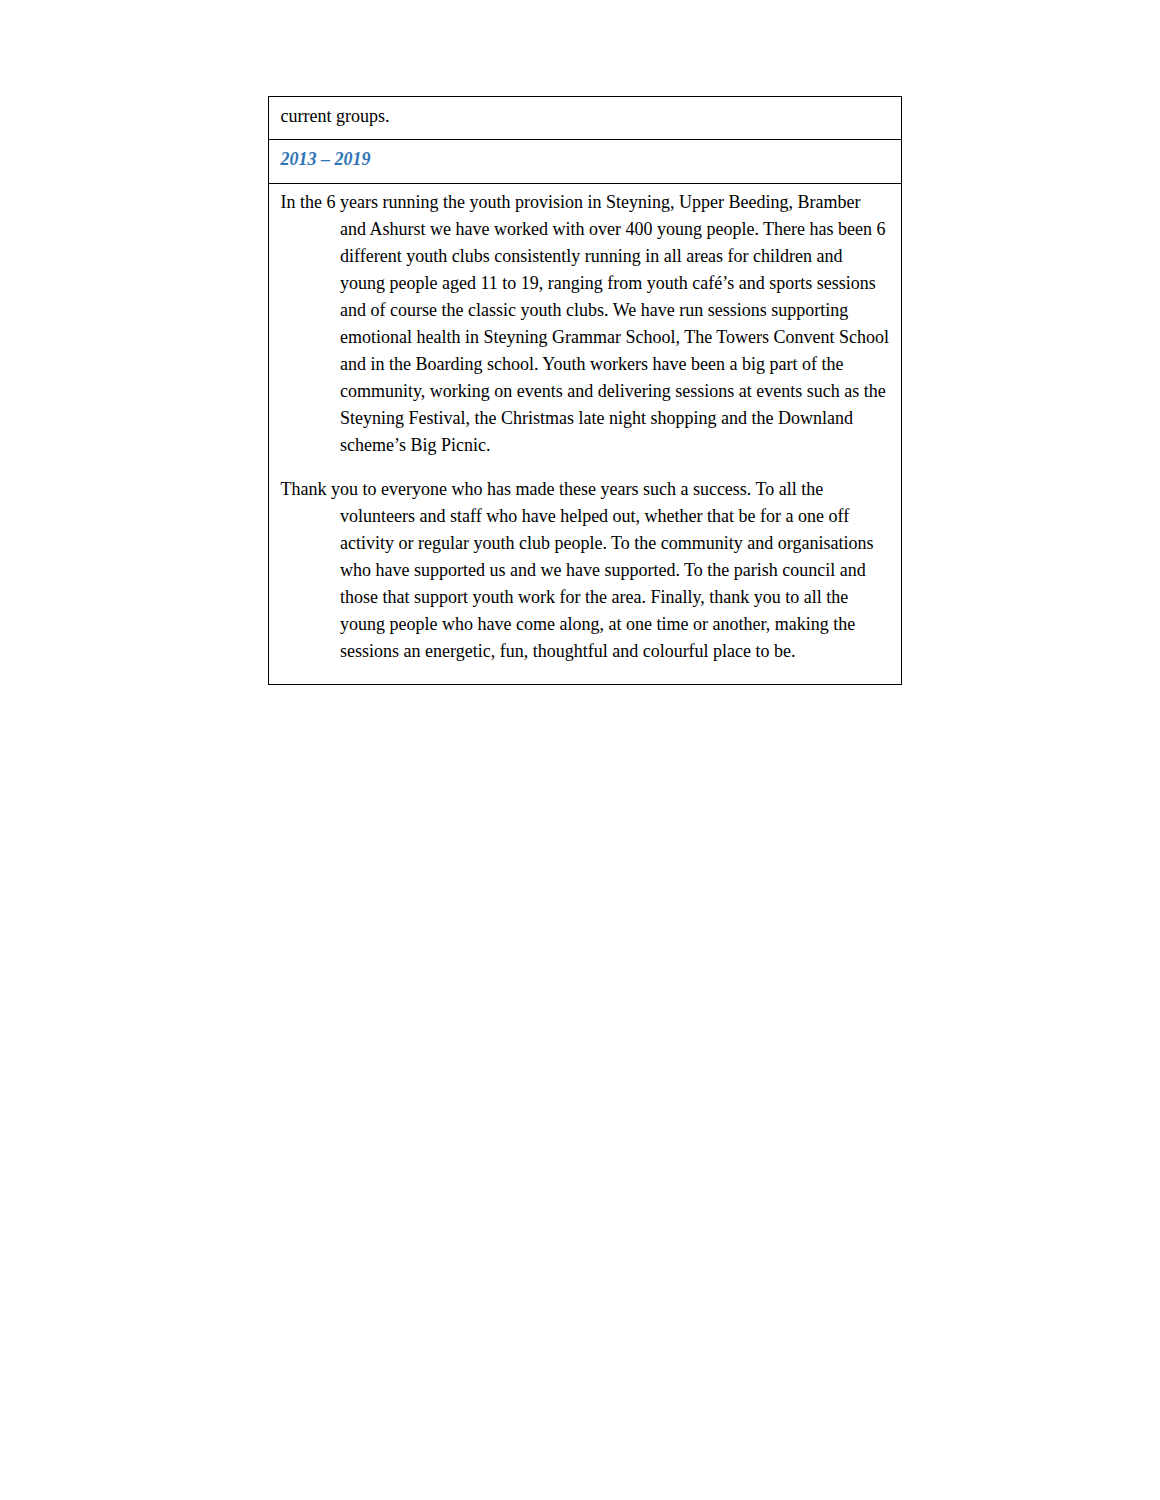| current groups. |
| 2013 – 2019 |
| In the 6 years running the youth provision in Steyning, Upper Beeding, Bramber and Ashurst we have worked with over 400 young people. There has been 6 different youth clubs consistently running in all areas for children and young people aged 11 to 19, ranging from youth café’s and sports sessions and of course the classic youth clubs. We have run sessions supporting emotional health in Steyning Grammar School, The Towers Convent School and in the Boarding school. Youth workers have been a big part of the community, working on events and delivering sessions at events such as the Steyning Festival, the Christmas late night shopping and the Downland scheme’s Big Picnic. Thank you to everyone who has made these years such a success. To all the volunteers and staff who have helped out, whether that be for a one off activity or regular youth club people. To the community and organisations who have supported us and we have supported. To the parish council and those that support youth work for the area. Finally, thank you to all the young people who have come along, at one time or another, making the sessions an energetic, fun, thoughtful and colourful place to be. |